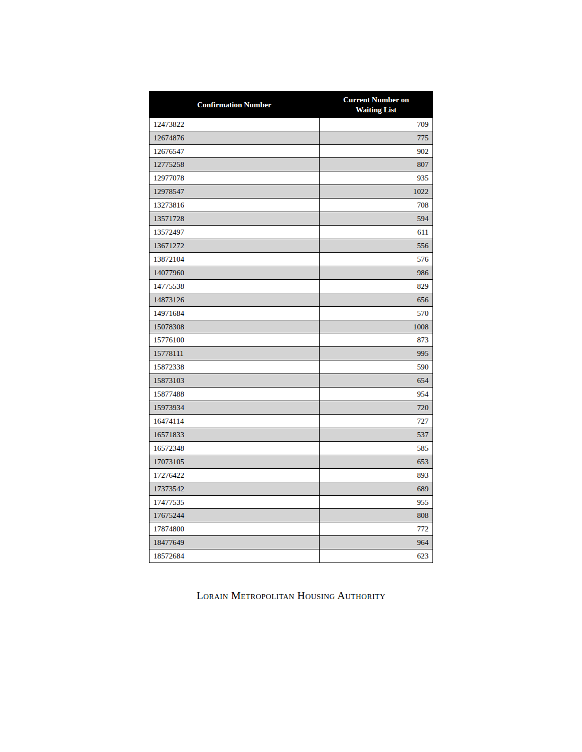| Confirmation Number | Current Number on Waiting List |
| --- | --- |
| 12473822 | 709 |
| 12674876 | 775 |
| 12676547 | 902 |
| 12775258 | 807 |
| 12977078 | 935 |
| 12978547 | 1022 |
| 13273816 | 708 |
| 13571728 | 594 |
| 13572497 | 611 |
| 13671272 | 556 |
| 13872104 | 576 |
| 14077960 | 986 |
| 14775538 | 829 |
| 14873126 | 656 |
| 14971684 | 570 |
| 15078308 | 1008 |
| 15776100 | 873 |
| 15778111 | 995 |
| 15872338 | 590 |
| 15873103 | 654 |
| 15877488 | 954 |
| 15973934 | 720 |
| 16474114 | 727 |
| 16571833 | 537 |
| 16572348 | 585 |
| 17073105 | 653 |
| 17276422 | 893 |
| 17373542 | 689 |
| 17477535 | 955 |
| 17675244 | 808 |
| 17874800 | 772 |
| 18477649 | 964 |
| 18572684 | 623 |
Lorain Metropolitan Housing Authority